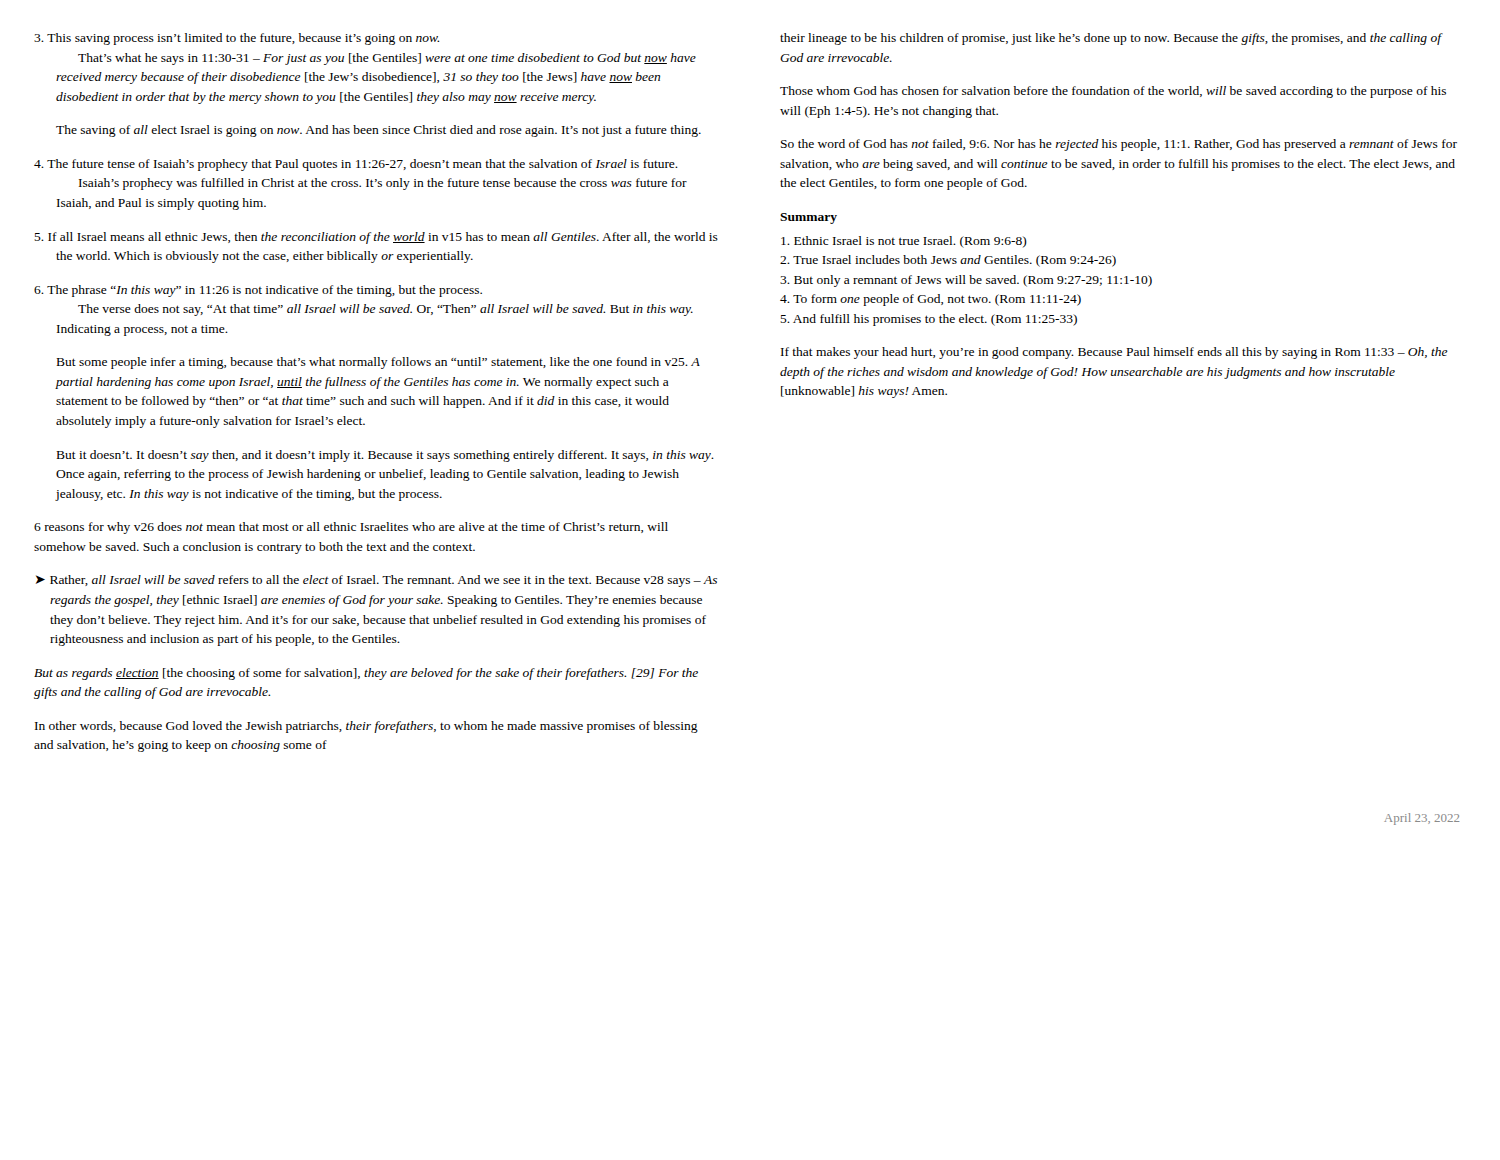3. This saving process isn’t limited to the future, because it’s going on now.
That’s what he says in 11:30-31 – For just as you [the Gentiles] were at one time disobedient to God but now have received mercy because of their disobedience [the Jew’s disobedience], 31 so they too [the Jews] have now been disobedient in order that by the mercy shown to you [the Gentiles] they also may now receive mercy.
The saving of all elect Israel is going on now. And has been since Christ died and rose again. It’s not just a future thing.
4. The future tense of Isaiah’s prophecy that Paul quotes in 11:26-27, doesn’t mean that the salvation of Israel is future.
Isaiah’s prophecy was fulfilled in Christ at the cross. It’s only in the future tense because the cross was future for Isaiah, and Paul is simply quoting him.
5. If all Israel means all ethnic Jews, then the reconciliation of the world in v15 has to mean all Gentiles. After all, the world is the world. Which is obviously not the case, either biblically or experientially.
6. The phrase “In this way” in 11:26 is not indicative of the timing, but the process.
The verse does not say, “At that time” all Israel will be saved. Or, “Then” all Israel will be saved. But in this way. Indicating a process, not a time.
But some people infer a timing, because that’s what normally follows an “until” statement, like the one found in v25. A partial hardening has come upon Israel, until the fullness of the Gentiles has come in. We normally expect such a statement to be followed by “then” or “at that time” such and such will happen. And if it did in this case, it would absolutely imply a future-only salvation for Israel’s elect.
But it doesn’t. It doesn’t say then, and it doesn’t imply it. Because it says something entirely different. It says, in this way. Once again, referring to the process of Jewish hardening or unbelief, leading to Gentile salvation, leading to Jewish jealousy, etc. In this way is not indicative of the timing, but the process.
6 reasons for why v26 does not mean that most or all ethnic Israelites who are alive at the time of Christ’s return, will somehow be saved. Such a conclusion is contrary to both the text and the context.
➤ Rather, all Israel will be saved refers to all the elect of Israel. The remnant. And we see it in the text. Because v28 says – As regards the gospel, they [ethnic Israel] are enemies of God for your sake. Speaking to Gentiles. They’re enemies because they don’t believe. They reject him. And it’s for our sake, because that unbelief resulted in God extending his promises of righteousness and inclusion as part of his people, to the Gentiles.
But as regards election [the choosing of some for salvation], they are beloved for the sake of their forefathers. [29] For the gifts and the calling of God are irrevocable.
In other words, because God loved the Jewish patriarchs, their forefathers, to whom he made massive promises of blessing and salvation, he’s going to keep on choosing some of
their lineage to be his children of promise, just like he’s done up to now. Because the gifts, the promises, and the calling of God are irrevocable.
Those whom God has chosen for salvation before the foundation of the world, will be saved according to the purpose of his will (Eph 1:4-5). He’s not changing that.
So the word of God has not failed, 9:6. Nor has he rejected his people, 11:1. Rather, God has preserved a remnant of Jews for salvation, who are being saved, and will continue to be saved, in order to fulfill his promises to the elect. The elect Jews, and the elect Gentiles, to form one people of God.
Summary
1. Ethnic Israel is not true Israel. (Rom 9:6-8)
2. True Israel includes both Jews and Gentiles. (Rom 9:24-26)
3. But only a remnant of Jews will be saved. (Rom 9:27-29; 11:1-10)
4. To form one people of God, not two. (Rom 11:11-24)
5. And fulfill his promises to the elect. (Rom 11:25-33)
If that makes your head hurt, you’re in good company. Because Paul himself ends all this by saying in Rom 11:33 – Oh, the depth of the riches and wisdom and knowledge of God! How unsearchable are his judgments and how inscrutable [unknowable] his ways! Amen.
April 23, 2022